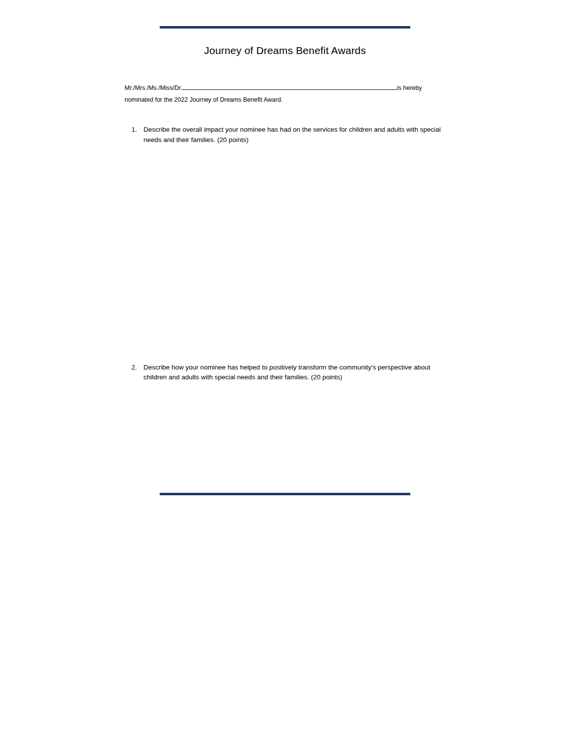Journey of Dreams Benefit Awards
Mr./Mrs./Ms./Miss/Dr. is hereby nominated for the 2022 Journey of Dreams Benefit Award.
Describe the overall impact your nominee has had on the services for children and adults with special needs and their families. (20 points)
Describe how your nominee has helped to positively transform the community’s perspective about children and adults with special needs and their families. (20 points)